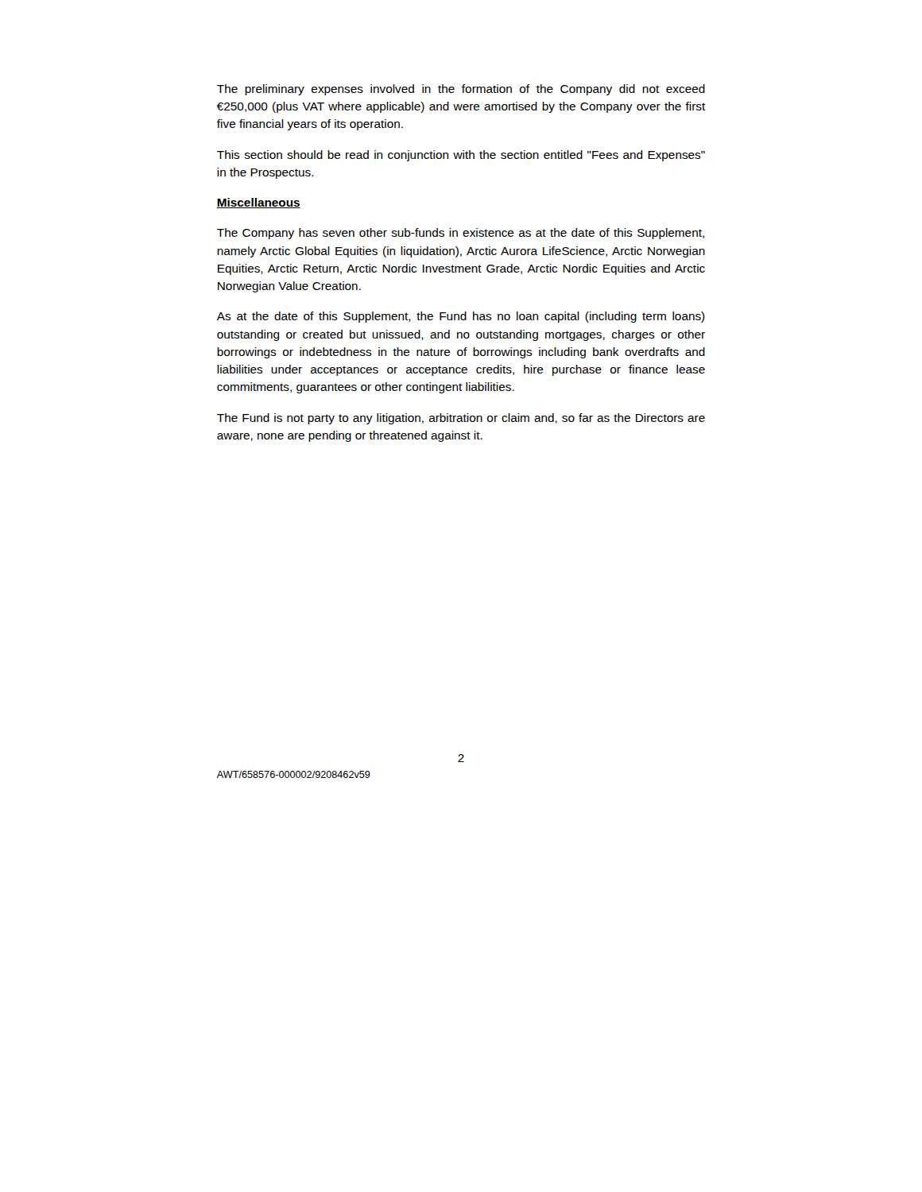The preliminary expenses involved in the formation of the Company did not exceed €250,000 (plus VAT where applicable) and were amortised by the Company over the first five financial years of its operation.
This section should be read in conjunction with the section entitled "Fees and Expenses" in the Prospectus.
Miscellaneous
The Company has seven other sub-funds in existence as at the date of this Supplement, namely Arctic Global Equities (in liquidation), Arctic Aurora LifeScience, Arctic Norwegian Equities, Arctic Return, Arctic Nordic Investment Grade, Arctic Nordic Equities and Arctic Norwegian Value Creation.
As at the date of this Supplement, the Fund has no loan capital (including term loans) outstanding or created but unissued, and no outstanding mortgages, charges or other borrowings or indebtedness in the nature of borrowings including bank overdrafts and liabilities under acceptances or acceptance credits, hire purchase or finance lease commitments, guarantees or other contingent liabilities.
The Fund is not party to any litigation, arbitration or claim and, so far as the Directors are aware, none are pending or threatened against it.
2
AWT/658576-000002/9208462v59